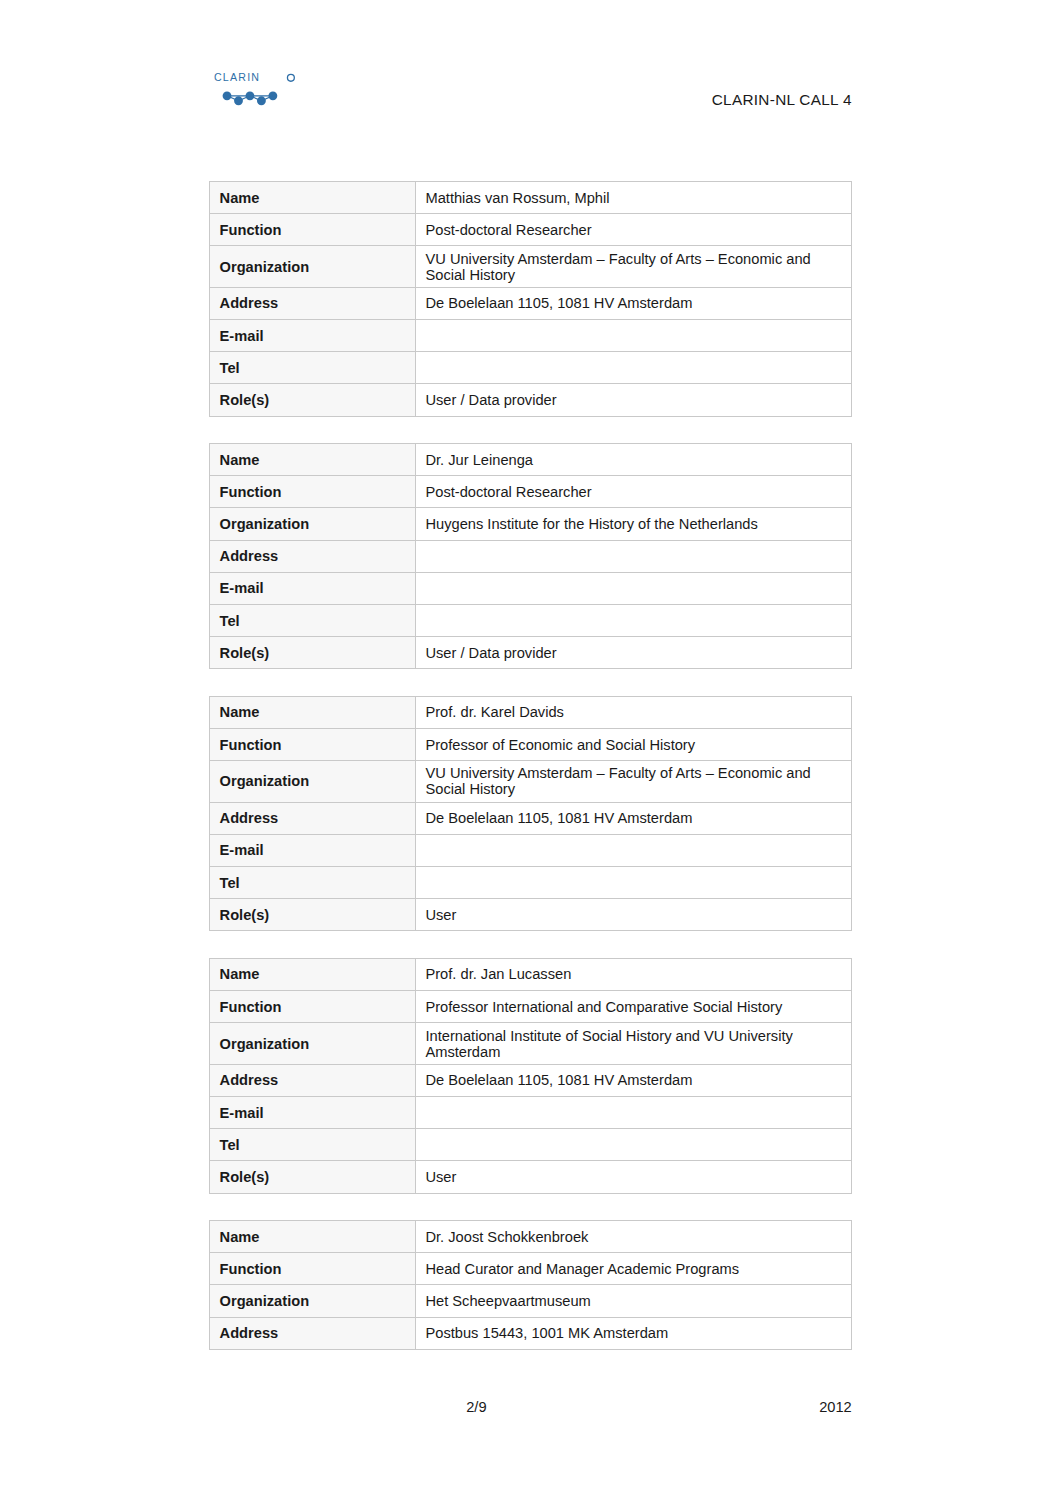CLARIN
CLARIN-NL CALL 4
| Name | Matthias van Rossum, Mphil |
| Function | Post-doctoral Researcher |
| Organization | VU University Amsterdam – Faculty of Arts – Economic and Social History |
| Address | De Boelelaan 1105, 1081 HV Amsterdam |
| E-mail | |
| Tel | |
| Role(s) | User / Data provider |
| Name | Dr. Jur Leinenga |
| Function | Post-doctoral Researcher |
| Organization | Huygens Institute for the History of the Netherlands |
| Address | |
| E-mail | |
| Tel | |
| Role(s) | User / Data provider |
| Name | Prof. dr. Karel Davids |
| Function | Professor of Economic and Social History |
| Organization | VU University Amsterdam – Faculty of Arts – Economic and Social History |
| Address | De Boelelaan 1105, 1081 HV Amsterdam |
| E-mail | |
| Tel | |
| Role(s) | User |
| Name | Prof. dr. Jan Lucassen |
| Function | Professor International and Comparative Social History |
| Organization | International Institute of Social History and VU University Amsterdam |
| Address | De Boelelaan 1105, 1081 HV Amsterdam |
| E-mail | |
| Tel | |
| Role(s) | User |
| Name | Dr. Joost Schokkenbroek |
| Function | Head Curator and Manager Academic Programs |
| Organization | Het Scheepvaartmuseum |
| Address | Postbus 15443, 1001 MK Amsterdam |
2/9
2012